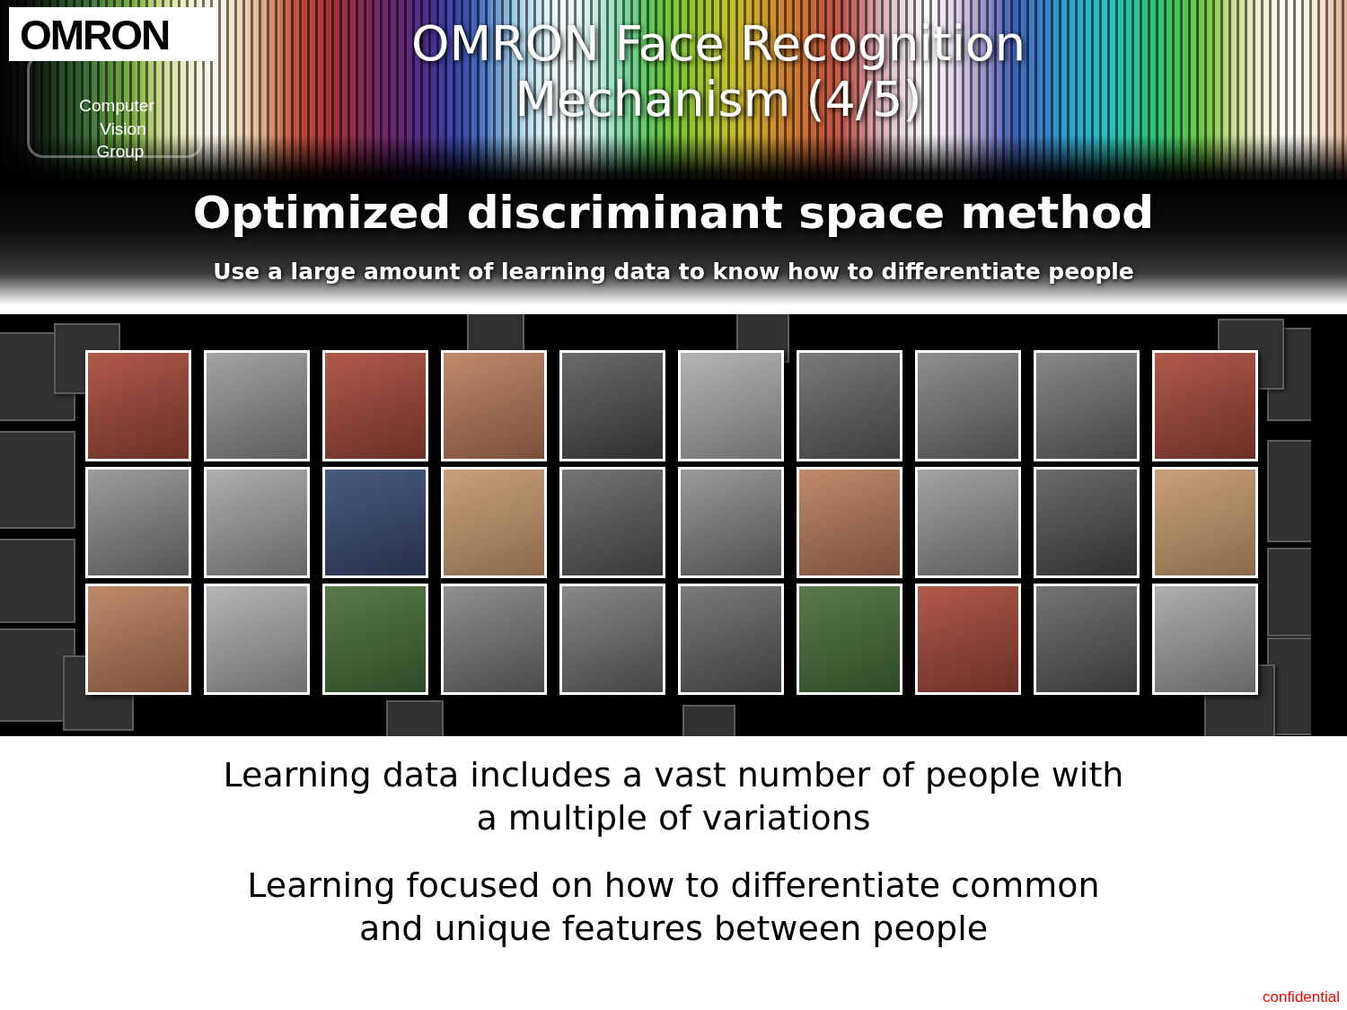OMRON
Computer Vision Group
OMRON Face Recognition
Mechanism (4/5)
Optimized discriminant space method
Use a large amount of learning data to know how to differentiate people
Learning data includes a vast number of people with
a multiple of variations
Learning focused on how to differentiate common
and unique features between people
confidential